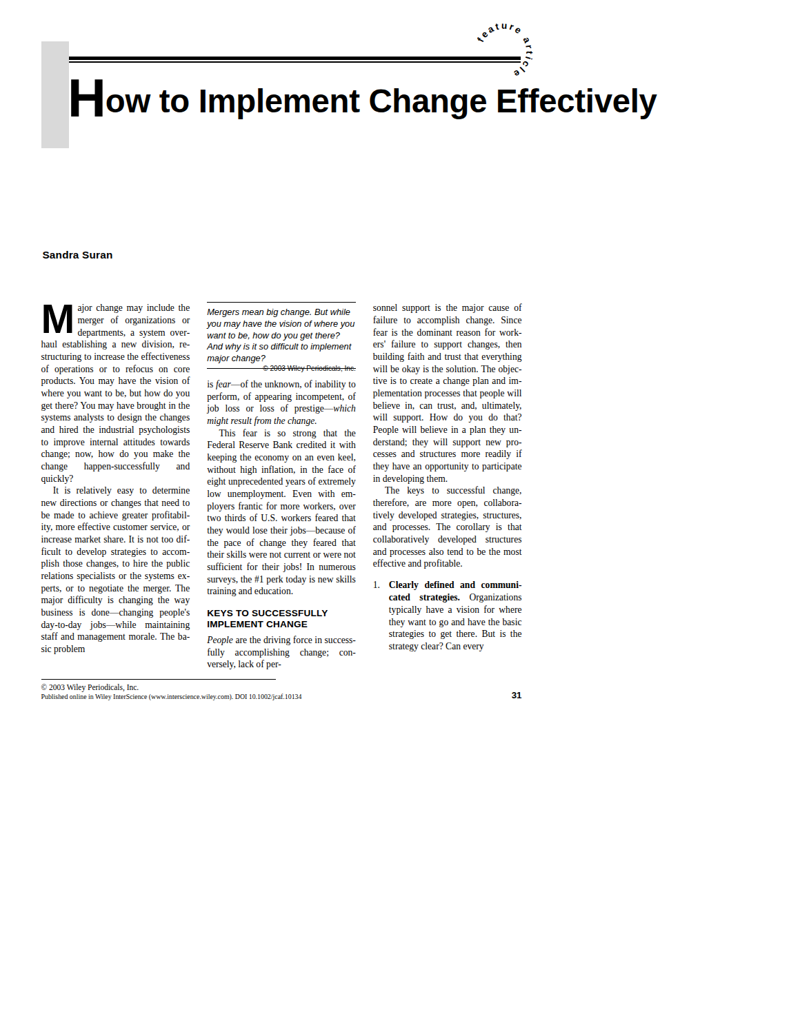feature article
How to Implement Change Effectively
Sandra Suran
Major change may include the merger of organizations or departments, a system overhaul establishing a new division, restructuring to increase the effectiveness of operations or to refocus on core products. You may have the vision of where you want to be, but how do you get there? You may have brought in the systems analysts to design the changes and hired the industrial psychologists to improve internal attitudes towards change; now, how do you make the change happen-successfully and quickly?
It is relatively easy to determine new directions or changes that need to be made to achieve greater profitability, more effective customer service, or increase market share. It is not too difficult to develop strategies to accomplish those changes, to hire the public relations specialists or the systems experts, or to negotiate the merger. The major difficulty is changing the way business is done—changing people's day-to-day jobs—while maintaining staff and management morale. The basic problem
Mergers mean big change. But while you may have the vision of where you want to be, how do you get there? And why is it so difficult to implement major change?© 2003 Wiley Periodicals, Inc.
is fear—of the unknown, of inability to perform, of appearing incompetent, of job loss or loss of prestige—which might result from the change.
This fear is so strong that the Federal Reserve Bank credited it with keeping the economy on an even keel, without high inflation, in the face of eight unprecedented years of extremely low unemployment. Even with employers frantic for more workers, over two thirds of U.S. workers feared that they would lose their jobs—because of the pace of change they feared that their skills were not current or were not sufficient for their jobs! In numerous surveys, the #1 perk today is new skills training and education.
KEYS TO SUCCESSFULLY
IMPLEMENT CHANGE
People are the driving force in successfully accomplishing change; conversely, lack of per-
sonnel support is the major cause of failure to accomplish change. Since fear is the dominant reason for workers' failure to support changes, then building faith and trust that everything will be okay is the solution. The objective is to create a change plan and implementation processes that people will believe in, can trust, and, ultimately, will support. How do you do that? People will believe in a plan they understand; they will support new processes and structures more readily if they have an opportunity to participate in developing them.
The keys to successful change, therefore, are more open, collaboratively developed strategies, structures, and processes. The corollary is that collaboratively developed structures and processes also tend to be the most effective and profitable.
1. Clearly defined and communicated strategies. Organizations typically have a vision for where they want to go and have the basic strategies to get there. But is the strategy clear? Can every
© 2003 Wiley Periodicals, Inc.
Published online in Wiley InterScience (www.interscience.wiley.com). DOI 10.1002/jcaf.10134
31